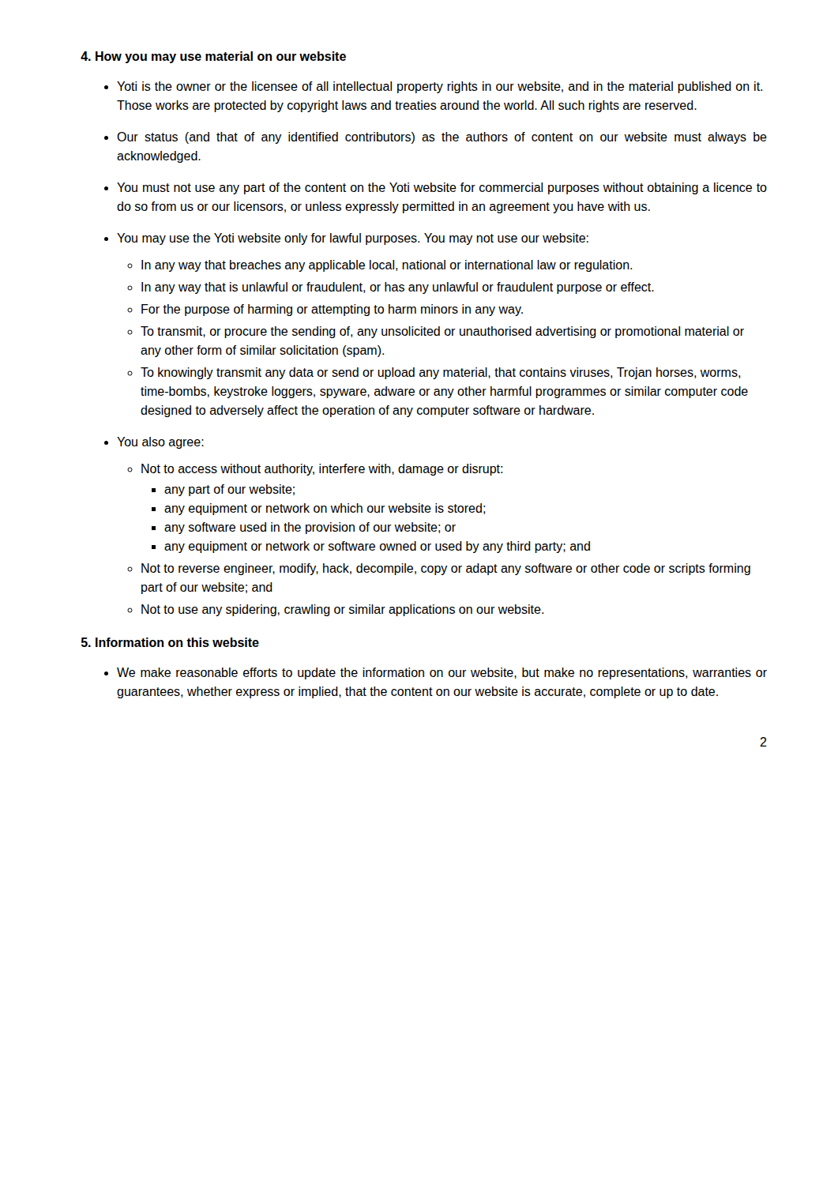How you may use material on our website
Yoti is the owner or the licensee of all intellectual property rights in our website, and in the material published on it. Those works are protected by copyright laws and treaties around the world. All such rights are reserved.
Our status (and that of any identified contributors) as the authors of content on our website must always be acknowledged.
You must not use any part of the content on the Yoti website for commercial purposes without obtaining a licence to do so from us or our licensors, or unless expressly permitted in an agreement you have with us.
You may use the Yoti website only for lawful purposes. You may not use our website:
In any way that breaches any applicable local, national or international law or regulation.
In any way that is unlawful or fraudulent, or has any unlawful or fraudulent purpose or effect.
For the purpose of harming or attempting to harm minors in any way.
To transmit, or procure the sending of, any unsolicited or unauthorised advertising or promotional material or any other form of similar solicitation (spam).
To knowingly transmit any data or send or upload any material, that contains viruses, Trojan horses, worms, time-bombs, keystroke loggers, spyware, adware or any other harmful programmes or similar computer code designed to adversely affect the operation of any computer software or hardware.
You also agree:
Not to access without authority, interfere with, damage or disrupt:
any part of our website;
any equipment or network on which our website is stored;
any software used in the provision of our website; or
any equipment or network or software owned or used by any third party; and
Not to reverse engineer, modify, hack, decompile, copy or adapt any software or other code or scripts forming part of our website; and
Not to use any spidering, crawling or similar applications on our website.
Information on this website
We make reasonable efforts to update the information on our website, but make no representations, warranties or guarantees, whether express or implied, that the content on our website is accurate, complete or up to date.
2